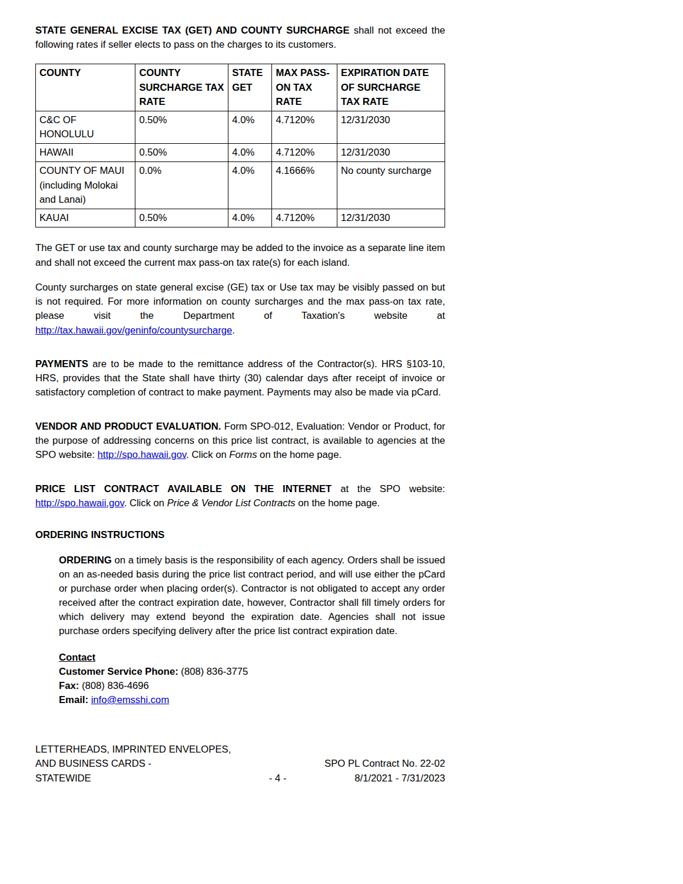STATE GENERAL EXCISE TAX (GET) AND COUNTY SURCHARGE shall not exceed the following rates if seller elects to pass on the charges to its customers.
| COUNTY | COUNTY SURCHARGE TAX RATE | STATE GET | MAX PASS-ON TAX RATE | EXPIRATION DATE OF SURCHARGE TAX RATE |
| --- | --- | --- | --- | --- |
| C&C OF HONOLULU | 0.50% | 4.0% | 4.7120% | 12/31/2030 |
| HAWAII | 0.50% | 4.0% | 4.7120% | 12/31/2030 |
| COUNTY OF MAUI (including Molokai and Lanai) | 0.0% | 4.0% | 4.1666% | No county surcharge |
| KAUAI | 0.50% | 4.0% | 4.7120% | 12/31/2030 |
The GET or use tax and county surcharge may be added to the invoice as a separate line item and shall not exceed the current max pass-on tax rate(s) for each island.
County surcharges on state general excise (GE) tax or Use tax may be visibly passed on but is not required. For more information on county surcharges and the max pass-on tax rate, please visit the Department of Taxation's website at http://tax.hawaii.gov/geninfo/countysurcharge.
PAYMENTS are to be made to the remittance address of the Contractor(s). HRS §103-10, HRS, provides that the State shall have thirty (30) calendar days after receipt of invoice or satisfactory completion of contract to make payment. Payments may also be made via pCard.
VENDOR AND PRODUCT EVALUATION. Form SPO-012, Evaluation: Vendor or Product, for the purpose of addressing concerns on this price list contract, is available to agencies at the SPO website: http://spo.hawaii.gov. Click on Forms on the home page.
PRICE LIST CONTRACT AVAILABLE ON THE INTERNET at the SPO website: http://spo.hawaii.gov. Click on Price & Vendor List Contracts on the home page.
ORDERING INSTRUCTIONS
ORDERING on a timely basis is the responsibility of each agency. Orders shall be issued on an as-needed basis during the price list contract period, and will use either the pCard or purchase order when placing order(s). Contractor is not obligated to accept any order received after the contract expiration date, however, Contractor shall fill timely orders for which delivery may extend beyond the expiration date. Agencies shall not issue purchase orders specifying delivery after the price list contract expiration date.
Contact
Customer Service Phone: (808) 836-3775
Fax: (808) 836-4696
Email: info@emsshi.com
LETTERHEADS, IMPRINTED ENVELOPES, AND BUSINESS CARDS - STATEWIDE
- 4 -
SPO PL Contract No. 22-02 8/1/2021 - 7/31/2023